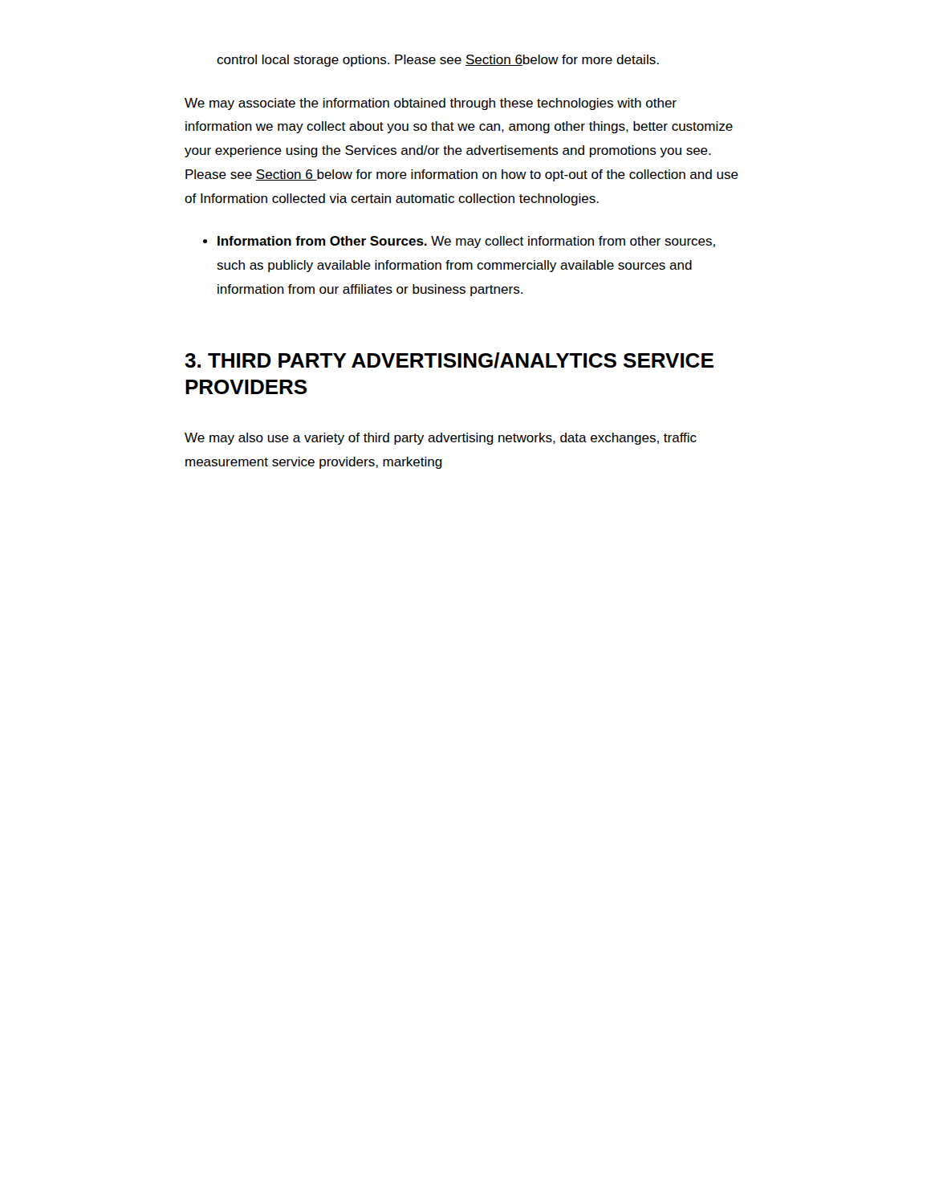control local storage options. Please see Section 6below for more details.
We may associate the information obtained through these technologies with other information we may collect about you so that we can, among other things, better customize your experience using the Services and/or the advertisements and promotions you see. Please see Section 6 below for more information on how to opt-out of the collection and use of Information collected via certain automatic collection technologies.
Information from Other Sources. We may collect information from other sources, such as publicly available information from commercially available sources and information from our affiliates or business partners.
3. THIRD PARTY ADVERTISING/ANALYTICS SERVICE PROVIDERS
We may also use a variety of third party advertising networks, data exchanges, traffic measurement service providers, marketing